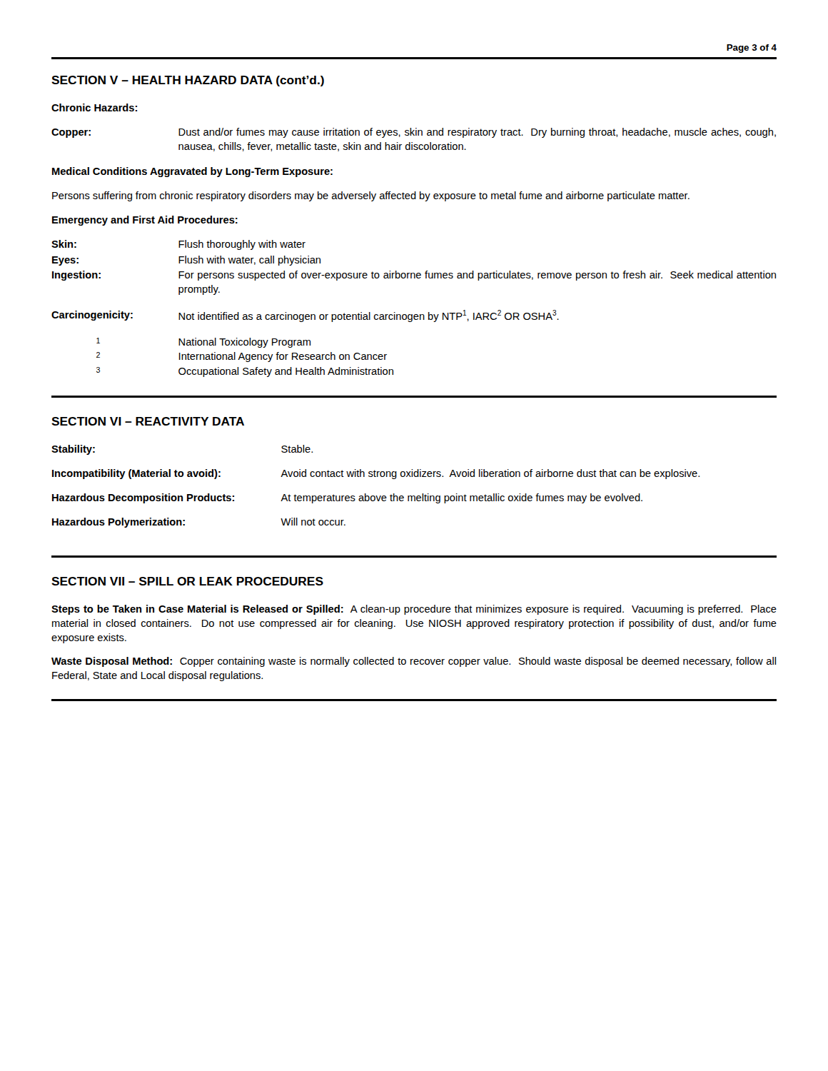Page 3 of 4
SECTION V – HEALTH HAZARD DATA (cont’d.)
Chronic Hazards:
| Copper: | Dust and/or fumes may cause irritation of eyes, skin and respiratory tract. Dry burning throat, headache, muscle aches, cough, nausea, chills, fever, metallic taste, skin and hair discoloration. |
Medical Conditions Aggravated by Long-Term Exposure:
Persons suffering from chronic respiratory disorders may be adversely affected by exposure to metal fume and airborne particulate matter.
Emergency and First Aid Procedures:
| Skin: | Flush thoroughly with water |
| Eyes: | Flush with water, call physician |
| Ingestion: | For persons suspected of over-exposure to airborne fumes and particulates, remove person to fresh air. Seek medical attention promptly. |
| Carcinogenicity: | Not identified as a carcinogen or potential carcinogen by NTP 1 , IARC 2 OR OSHA 3 . |
| 1 | National Toxicology Program |
| 2 | International Agency for Research on Cancer |
| 3 | Occupational Safety and Health Administration |
SECTION VI – REACTIVITY DATA
| Stability: | Stable. |
| Incompatibility (Material to avoid): | Avoid contact with strong oxidizers. Avoid liberation of airborne dust that can be explosive. |
| Hazardous Decomposition Products: | At temperatures above the melting point metallic oxide fumes may be evolved. |
| Hazardous Polymerization: | Will not occur. |
SECTION VII – SPILL OR LEAK PROCEDURES
Steps to be Taken in Case Material is Released or Spilled: A clean-up procedure that minimizes exposure is required. Vacuuming is preferred. Place material in closed containers. Do not use compressed air for cleaning. Use NIOSH approved respiratory protection if possibility of dust, and/or fume exposure exists.
Waste Disposal Method: Copper containing waste is normally collected to recover copper value. Should waste disposal be deemed necessary, follow all Federal, State and Local disposal regulations.